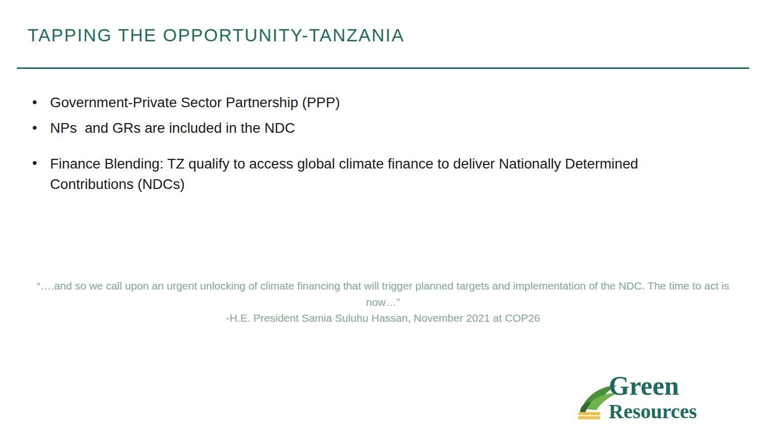Tapping the Opportunity-Tanzania
Government-Private Sector Partnership (PPP)
NPs and GRs are included in the NDC
Finance Blending: TZ qualify to access global climate finance to deliver Nationally Determined Contributions (NDCs)
“….and so we call upon an urgent unlocking of climate financing that will trigger planned targets and implementation of the NDC. The time to act is now…” -H.E. President Samia Suluhu Hassan, November 2021 at COP26
Green Resources